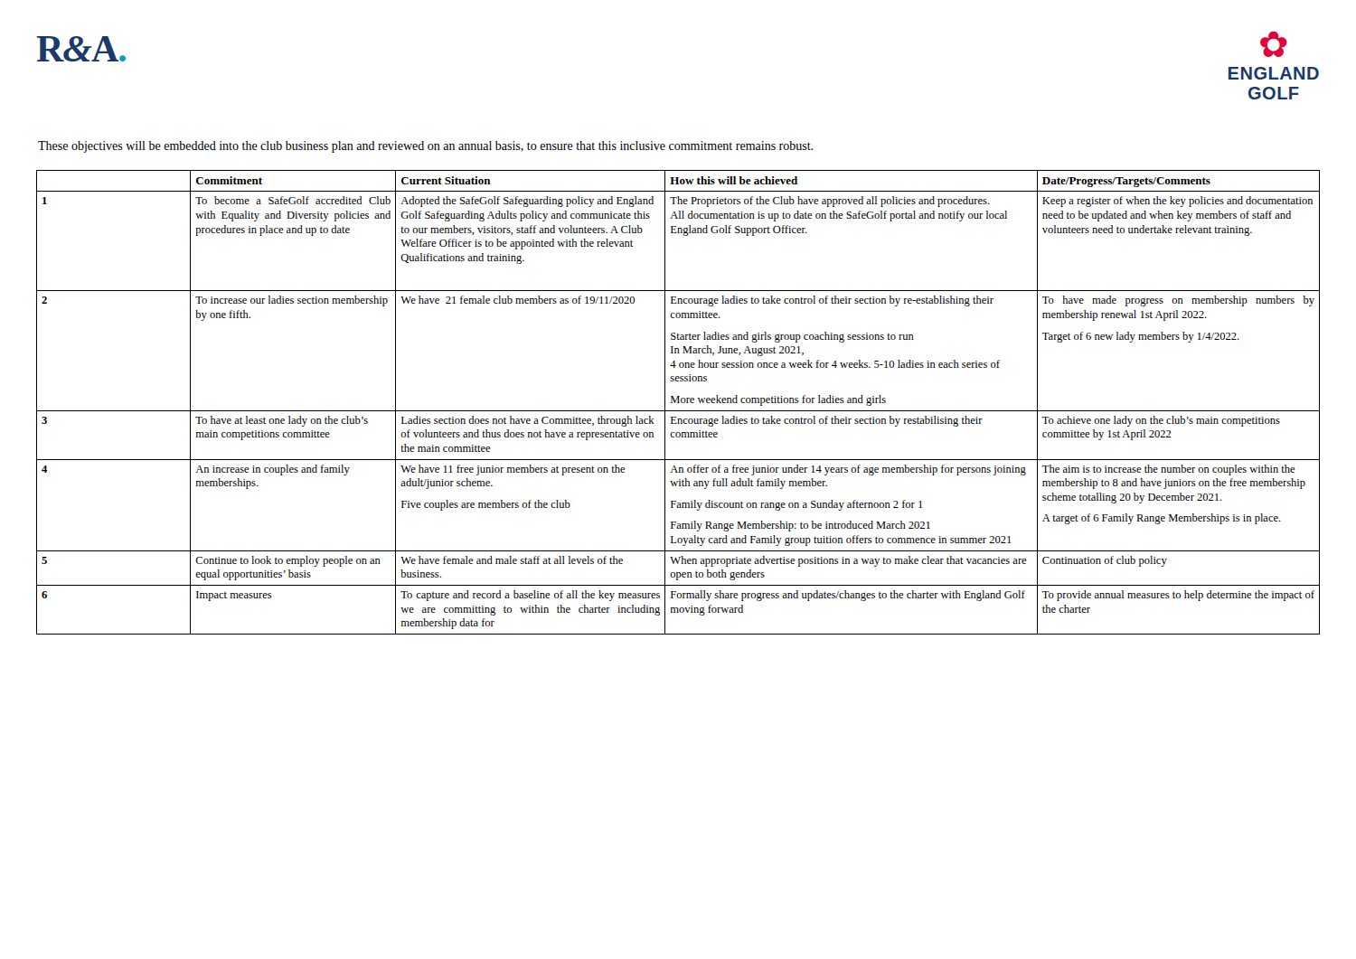R&A.
✿
ENGLAND
GOLF
These objectives will be embedded into the club business plan and reviewed on an annual basis, to ensure that this inclusive commitment remains robust.
| | Commitment | Current Situation | How this will be achieved | Date/Progress/Targets/Comments |
| --- | --- | --- | --- | --- |
| 1 | To become a SafeGolf accredited Club with Equality and Diversity policies and procedures in place and up to date | Adopted the SafeGolf Safeguarding policy and England Golf Safeguarding Adults policy and communicate this to our members, visitors, staff and volunteers. A Club Welfare Officer is to be appointed with the relevant Qualifications and training. | The Proprietors of the Club have approved all policies and procedures. All documentation is up to date on the SafeGolf portal and notify our local England Golf Support Officer. | Keep a register of when the key policies and documentation need to be updated and when key members of staff and volunteers need to undertake relevant training. |
| 2 | To increase our ladies section membership by one fifth. | We have 21 female club members as of 19/11/2020 | Encourage ladies to take control of their section by re-establishing their committee. Starter ladies and girls group coaching sessions to run In March, June, August 2021, 4 one hour session once a week for 4 weeks. 5-10 ladies in each series of sessions More weekend competitions for ladies and girls | To have made progress on membership numbers by membership renewal 1st April 2022. Target of 6 new lady members by 1/4/2022. |
| 3 | To have at least one lady on the club’s main competitions committee | Ladies section does not have a Committee, through lack of volunteers and thus does not have a representative on the main committee | Encourage ladies to take control of their section by restabilising their committee | To achieve one lady on the club’s main competitions committee by 1st April 2022 |
| 4 | An increase in couples and family memberships. | We have 11 free junior members at present on the adult/junior scheme. Five couples are members of the club | An offer of a free junior under 14 years of age membership for persons joining with any full adult family member. Family discount on range on a Sunday afternoon 2 for 1 Family Range Membership: to be introduced March 2021 Loyalty card and Family group tuition offers to commence in summer 2021 | The aim is to increase the number on couples within the membership to 8 and have juniors on the free membership scheme totalling 20 by December 2021. A target of 6 Family Range Memberships is in place. |
| 5 | Continue to look to employ people on an equal opportunities’ basis | We have female and male staff at all levels of the business. | When appropriate advertise positions in a way to make clear that vacancies are open to both genders | Continuation of club policy |
| 6 | Impact measures | To capture and record a baseline of all the key measures we are committing to within the charter including membership data for | Formally share progress and updates/changes to the charter with England Golf moving forward | To provide annual measures to help determine the impact of the charter |